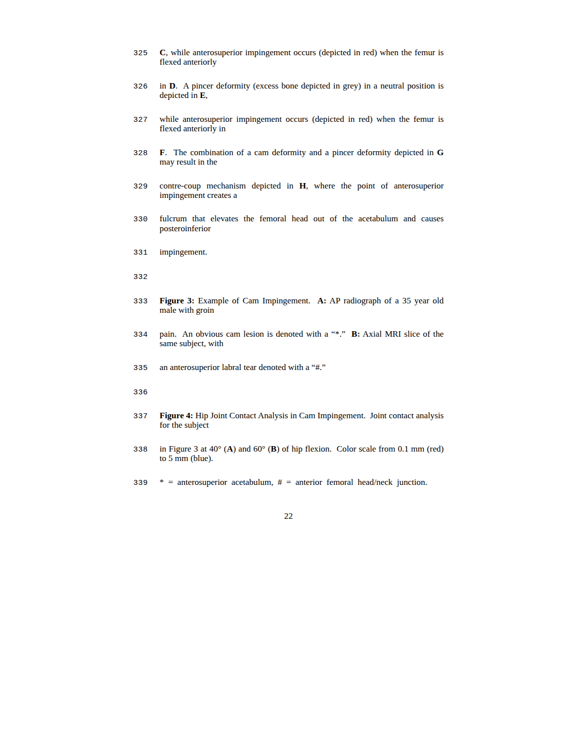325
C, while anterosuperior impingement occurs (depicted in red) when the femur is flexed anteriorly
326
in D. A pincer deformity (excess bone depicted in grey) in a neutral position is depicted in E,
327
while anterosuperior impingement occurs (depicted in red) when the femur is flexed anteriorly in
328
F. The combination of a cam deformity and a pincer deformity depicted in G may result in the
329
contre-coup mechanism depicted in H, where the point of anterosuperior impingement creates a
330
fulcrum that elevates the femoral head out of the acetabulum and causes posteroinferior
331
impingement.
332
333
Figure 3: Example of Cam Impingement. A: AP radiograph of a 35 year old male with groin
334
pain. An obvious cam lesion is denoted with a “*.” B: Axial MRI slice of the same subject, with
335
an anterosuperior labral tear denoted with a “#.”
336
337
Figure 4: Hip Joint Contact Analysis in Cam Impingement. Joint contact analysis for the subject
338
in Figure 3 at 40° (A) and 60° (B) of hip flexion. Color scale from 0.1 mm (red) to 5 mm (blue).
339
* = anterosuperior acetabulum, # = anterior femoral head/neck junction.
22